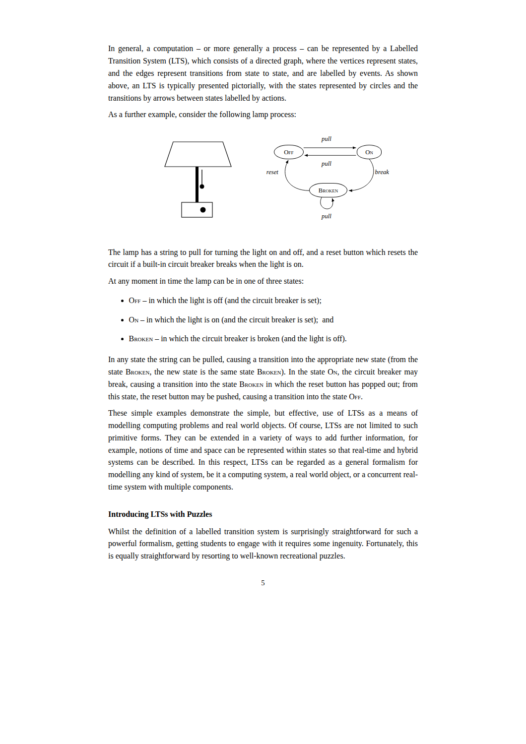In general, a computation – or more generally a process – can be represented by a Labelled Transition System (LTS), which consists of a directed graph, where the vertices represent states, and the edges represent transitions from state to state, and are labelled by events. As shown above, an LTS is typically presented pictorially, with the states represented by circles and the transitions by arrows between states labelled by actions.
As a further example, consider the following lamp process:
Off
On
Broken
pull pull reset break pull
The lamp has a string to pull for turning the light on and off, and a reset button which resets the circuit if a built-in circuit breaker breaks when the light is on.
At any moment in time the lamp can be in one of three states:
Off – in which the light is off (and the circuit breaker is set);
On – in which the light is on (and the circuit breaker is set); and
Broken – in which the circuit breaker is broken (and the light is off).
In any state the string can be pulled, causing a transition into the appropriate new state (from the state Broken, the new state is the same state Broken). In the state On, the circuit breaker may break, causing a transition into the state Broken in which the reset button has popped out; from this state, the reset button may be pushed, causing a transition into the state Off.
These simple examples demonstrate the simple, but effective, use of LTSs as a means of modelling computing problems and real world objects. Of course, LTSs are not limited to such primitive forms. They can be extended in a variety of ways to add further information, for example, notions of time and space can be represented within states so that real-time and hybrid systems can be described. In this respect, LTSs can be regarded as a general formalism for modelling any kind of system, be it a computing system, a real world object, or a concurrent real-time system with multiple components.
Introducing LTSs with Puzzles
Whilst the definition of a labelled transition system is surprisingly straightforward for such a powerful formalism, getting students to engage with it requires some ingenuity. Fortunately, this is equally straightforward by resorting to well-known recreational puzzles.
5